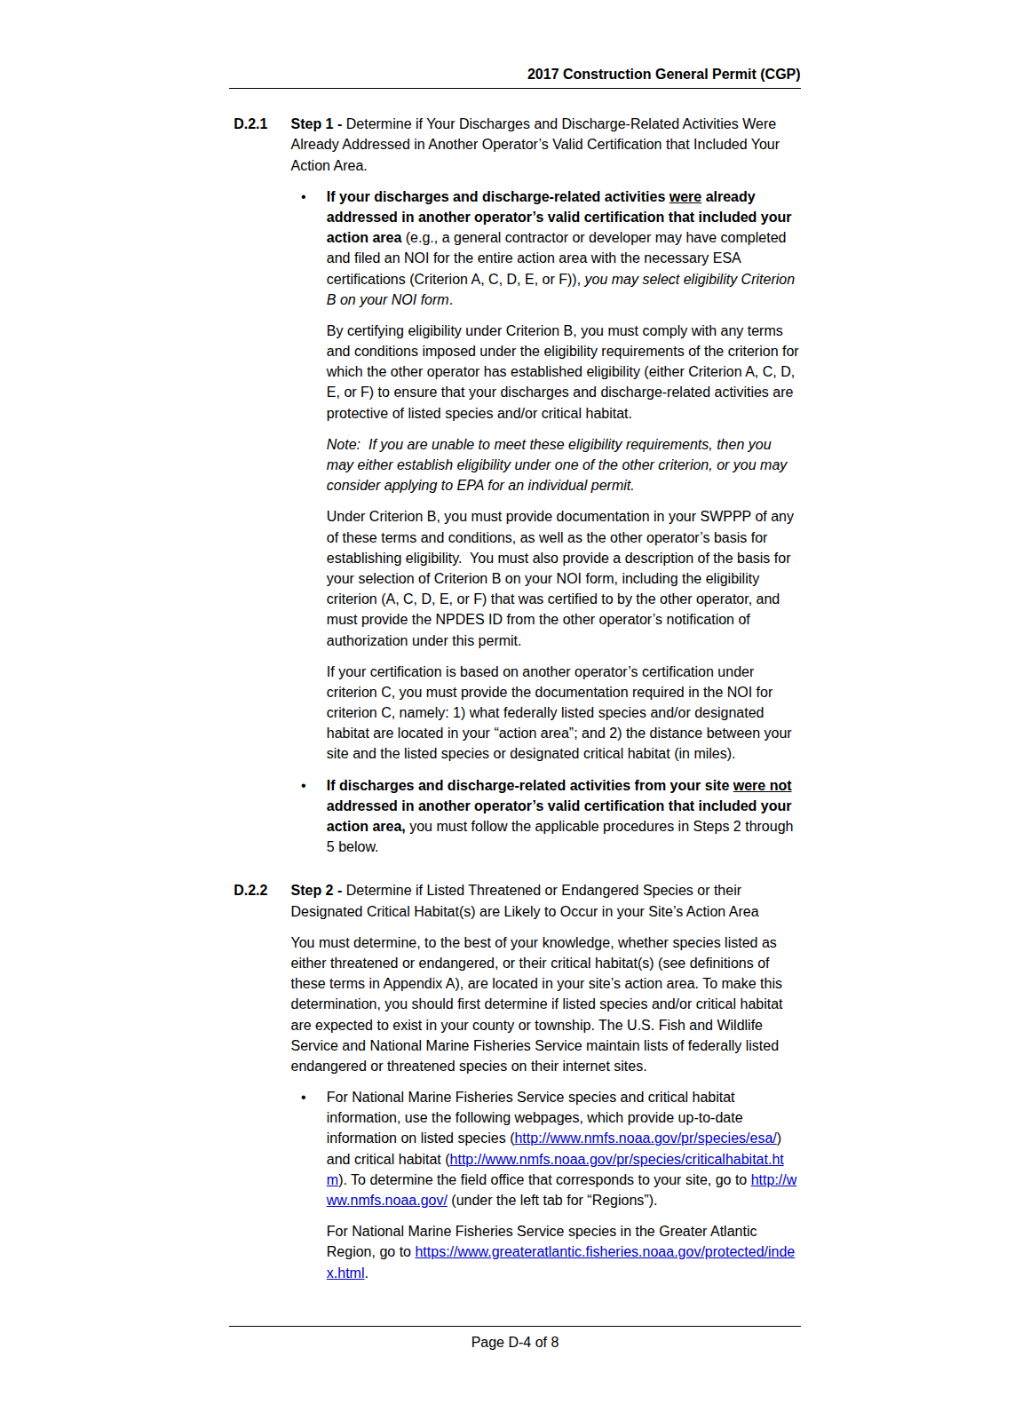2017 Construction General Permit (CGP)
D.2.1
Step 1 - Determine if Your Discharges and Discharge-Related Activities Were Already Addressed in Another Operator’s Valid Certification that Included Your Action Area.
If your discharges and discharge-related activities were already addressed in another operator’s valid certification that included your action area (e.g., a general contractor or developer may have completed and filed an NOI for the entire action area with the necessary ESA certifications (Criterion A, C, D, E, or F)), you may select eligibility Criterion B on your NOI form.
By certifying eligibility under Criterion B, you must comply with any terms and conditions imposed under the eligibility requirements of the criterion for which the other operator has established eligibility (either Criterion A, C, D, E, or F) to ensure that your discharges and discharge-related activities are protective of listed species and/or critical habitat.
Note: If you are unable to meet these eligibility requirements, then you may either establish eligibility under one of the other criterion, or you may consider applying to EPA for an individual permit.
Under Criterion B, you must provide documentation in your SWPPP of any of these terms and conditions, as well as the other operator’s basis for establishing eligibility. You must also provide a description of the basis for your selection of Criterion B on your NOI form, including the eligibility criterion (A, C, D, E, or F) that was certified to by the other operator, and must provide the NPDES ID from the other operator’s notification of authorization under this permit.
If your certification is based on another operator’s certification under criterion C, you must provide the documentation required in the NOI for criterion C, namely: 1) what federally listed species and/or designated habitat are located in your “action area”; and 2) the distance between your site and the listed species or designated critical habitat (in miles).
If discharges and discharge-related activities from your site were not addressed in another operator’s valid certification that included your action area, you must follow the applicable procedures in Steps 2 through 5 below.
D.2.2
Step 2 - Determine if Listed Threatened or Endangered Species or their Designated Critical Habitat(s) are Likely to Occur in your Site’s Action Area
You must determine, to the best of your knowledge, whether species listed as either threatened or endangered, or their critical habitat(s) (see definitions of these terms in Appendix A), are located in your site’s action area. To make this determination, you should first determine if listed species and/or critical habitat are expected to exist in your county or township. The U.S. Fish and Wildlife Service and National Marine Fisheries Service maintain lists of federally listed endangered or threatened species on their internet sites.
For National Marine Fisheries Service species and critical habitat information, use the following webpages, which provide up-to-date information on listed species (http://www.nmfs.noaa.gov/pr/species/esa/) and critical habitat (http://www.nmfs.noaa.gov/pr/species/criticalhabitat.htm). To determine the field office that corresponds to your site, go to http://www.nmfs.noaa.gov/ (under the left tab for “Regions”).
For National Marine Fisheries Service species in the Greater Atlantic Region, go to https://www.greateratlantic.fisheries.noaa.gov/protected/index.html.
Page D-4 of 8